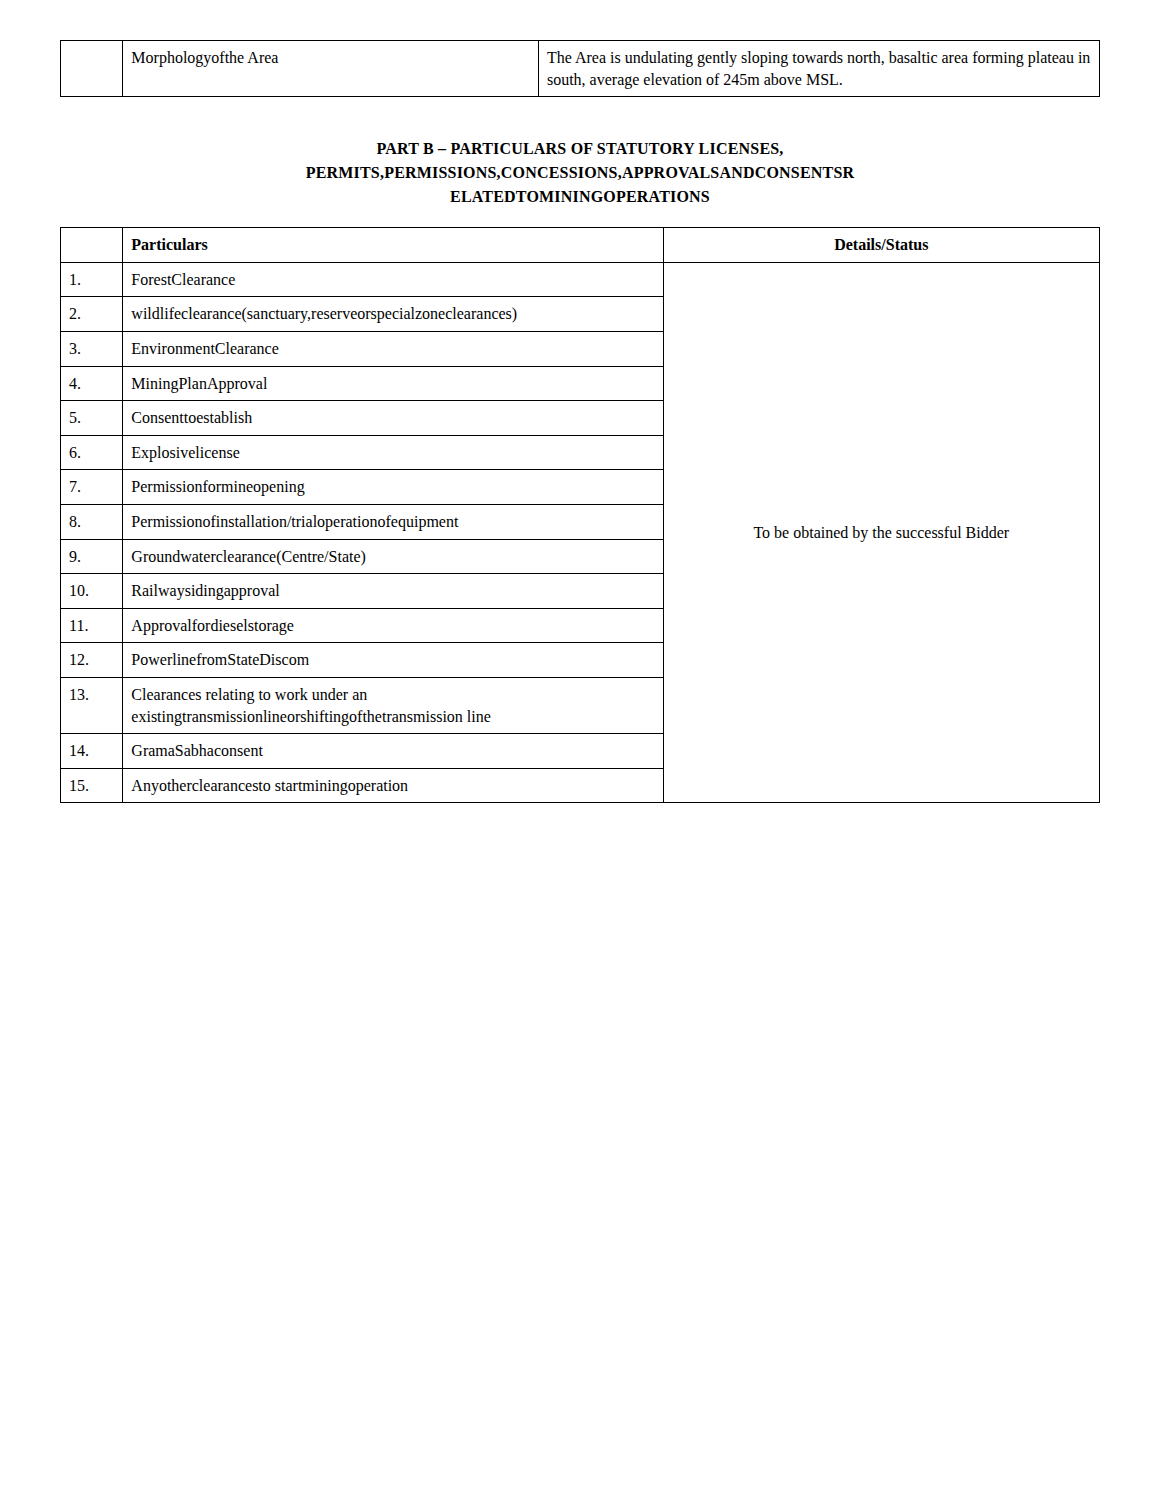| | Morphologyofthe Area | The Area is undulating gently sloping towards north, basaltic area forming plateau in south, average elevation of 245m above MSL. |
PART B – PARTICULARS OF STATUTORY LICENSES,
PERMITS,PERMISSIONS,CONCESSIONS,APPROVALSANDCONSENTSR
ELATEDTOMININGOPERATIONS
| | Particulars | Details/Status |
| 1. | ForestClearance | To be obtained by the successful Bidder |
| 2. | wildlifeclearance(sanctuary,reserveorspecialzoneclearances) |
| 3. | EnvironmentClearance |
| 4. | MiningPlanApproval |
| 5. | Consenttoestablish |
| 6. | Explosivelicense |
| 7. | Permissionformineopening |
| 8. | Permissionofinstallation/trialoperationofequipment |
| 9. | Groundwaterclearance(Centre/State) |
| 10. | Railwaysidingapproval |
| 11. | Approvalfordieselstorage |
| 12. | PowerlinefromStateDiscom |
| 13. | Clearances relating to work under an existingtransmissionlineorshiftingofthetransmission line |
| 14. | GramaSabhaconsent |
| 15. | Anyotherclearancesto startminingoperation |